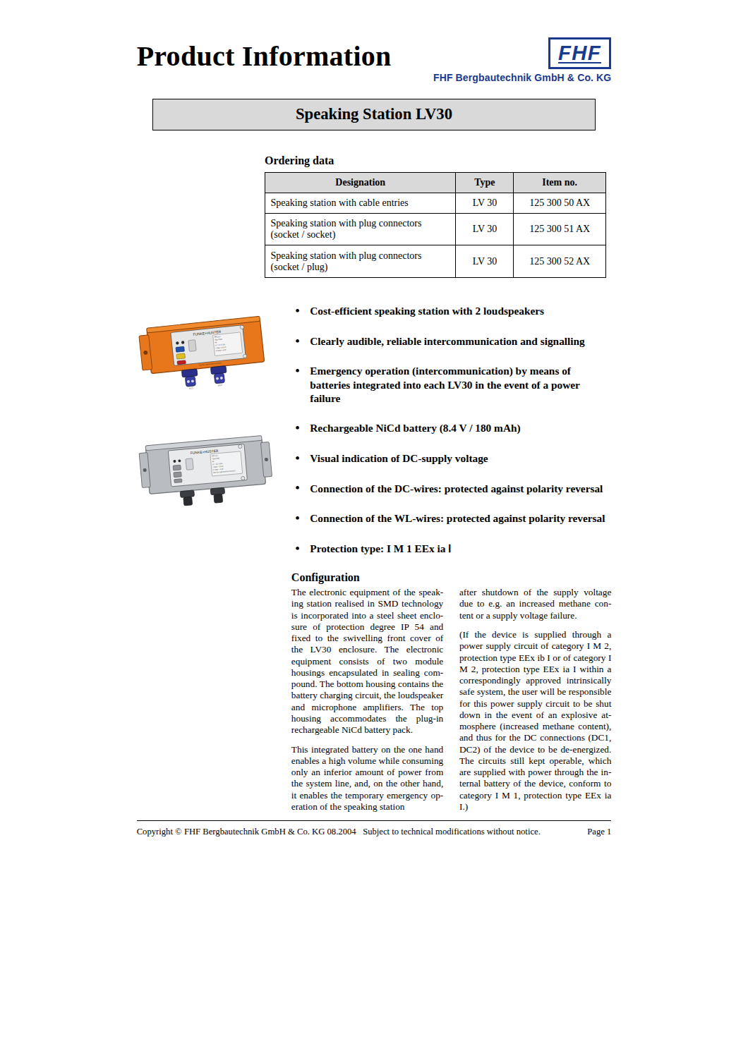Product Information
FHF FHF Bergbautechnik GmbH & Co. KG
Speaking Station LV30
Ordering data
| Designation | Type | Item no. |
| --- | --- | --- |
| Speaking station with cable entries | LV 30 | 125 300 50 AX |
| Speaking station with plug connectors (socket / socket) | LV 30 | 125 300 51 AX |
| Speaking station with plug connectors (socket / plug) | LV 30 | 125 300 52 AX |
Orange LV30 speaking station FUNKE+HUSTER EEx ia I Typ LV30 Nr. U = 12 V DC I max = 0,5 A P max = 6 W Nur für eigensichere Kreise! 1 2 DC1 DC2
Grey LV30 speaking station with cable entries FUNKE+HUSTER EEx ia I Typ LV30 Nr. U = 12 V DC I max = 0,5 A P max = 6 W Nur für eigensichere Kreise! 1 2
Cost-efficient speaking station with 2 loudspeakers
Clearly audible, reliable intercommunication and signalling
Emergency operation (intercommunication) by means of batteries integrated into each LV30 in the event of a power failure
Rechargeable NiCd battery (8.4 V / 180 mAh)
Visual indication of DC-supply voltage
Connection of the DC-wires: protected against polarity reversal
Connection of the WL-wires: protected against polarity reversal
Protection type: I M 1 EEx ia Ⅰ
Configuration
The electronic equipment of the speaking station realised in SMD technology is incorporated into a steel sheet enclosure of protection degree IP 54 and fixed to the swivelling front cover of the LV30 enclosure. The electronic equipment consists of two module housings encapsulated in sealing compound. The bottom housing contains the battery charging circuit, the loudspeaker and microphone amplifiers. The top housing accommodates the plug-in rechargeable NiCd battery pack.
This integrated battery on the one hand enables a high volume while consuming only an inferior amount of power from the system line, and, on the other hand, it enables the temporary emergency operation of the speaking station
after shutdown of the supply voltage due to e.g. an increased methane content or a supply voltage failure.
(If the device is supplied through a power supply circuit of category I M 2, protection type EEx ib I or of category I M 2, protection type EEx ia I within a correspondingly approved intrinsically safe system, the user will be responsible for this power supply circuit to be shut down in the event of an explosive atmosphere (increased methane content), and thus for the DC connections (DC1, DC2) of the device to be de-energized. The circuits still kept operable, which are supplied with power through the internal battery of the device, conform to category I M 1, protection type EEx ia I.)
Copyright © FHF Bergbautechnik GmbH & Co. KG 08.2004 Subject to technical modifications without notice.
Page 1